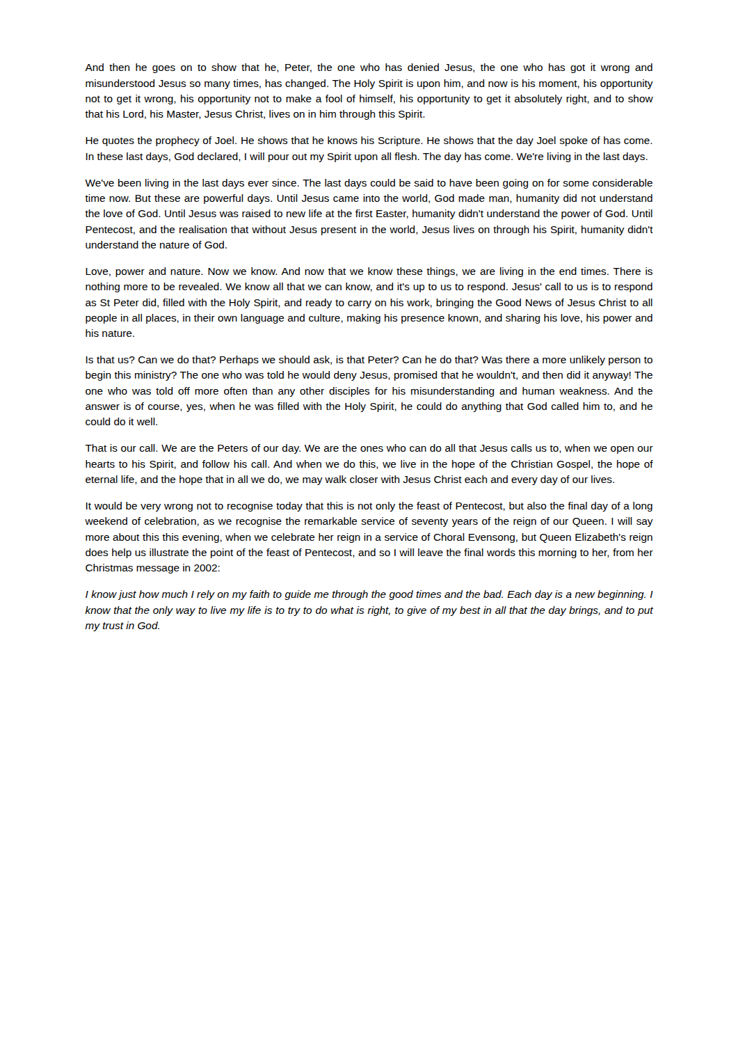And then he goes on to show that he, Peter, the one who has denied Jesus, the one who has got it wrong and misunderstood Jesus so many times, has changed. The Holy Spirit is upon him, and now is his moment, his opportunity not to get it wrong, his opportunity not to make a fool of himself, his opportunity to get it absolutely right, and to show that his Lord, his Master, Jesus Christ, lives on in him through this Spirit.
He quotes the prophecy of Joel. He shows that he knows his Scripture. He shows that the day Joel spoke of has come. In these last days, God declared, I will pour out my Spirit upon all flesh. The day has come. We're living in the last days.
We've been living in the last days ever since. The last days could be said to have been going on for some considerable time now. But these are powerful days. Until Jesus came into the world, God made man, humanity did not understand the love of God. Until Jesus was raised to new life at the first Easter, humanity didn't understand the power of God. Until Pentecost, and the realisation that without Jesus present in the world, Jesus lives on through his Spirit, humanity didn't understand the nature of God.
Love, power and nature. Now we know. And now that we know these things, we are living in the end times. There is nothing more to be revealed. We know all that we can know, and it's up to us to respond. Jesus' call to us is to respond as St Peter did, filled with the Holy Spirit, and ready to carry on his work, bringing the Good News of Jesus Christ to all people in all places, in their own language and culture, making his presence known, and sharing his love, his power and his nature.
Is that us? Can we do that? Perhaps we should ask, is that Peter? Can he do that? Was there a more unlikely person to begin this ministry? The one who was told he would deny Jesus, promised that he wouldn't, and then did it anyway! The one who was told off more often than any other disciples for his misunderstanding and human weakness. And the answer is of course, yes, when he was filled with the Holy Spirit, he could do anything that God called him to, and he could do it well.
That is our call. We are the Peters of our day. We are the ones who can do all that Jesus calls us to, when we open our hearts to his Spirit, and follow his call. And when we do this, we live in the hope of the Christian Gospel, the hope of eternal life, and the hope that in all we do, we may walk closer with Jesus Christ each and every day of our lives.
It would be very wrong not to recognise today that this is not only the feast of Pentecost, but also the final day of a long weekend of celebration, as we recognise the remarkable service of seventy years of the reign of our Queen. I will say more about this this evening, when we celebrate her reign in a service of Choral Evensong, but Queen Elizabeth's reign does help us illustrate the point of the feast of Pentecost, and so I will leave the final words this morning to her, from her Christmas message in 2002:
I know just how much I rely on my faith to guide me through the good times and the bad. Each day is a new beginning. I know that the only way to live my life is to try to do what is right, to give of my best in all that the day brings, and to put my trust in God.